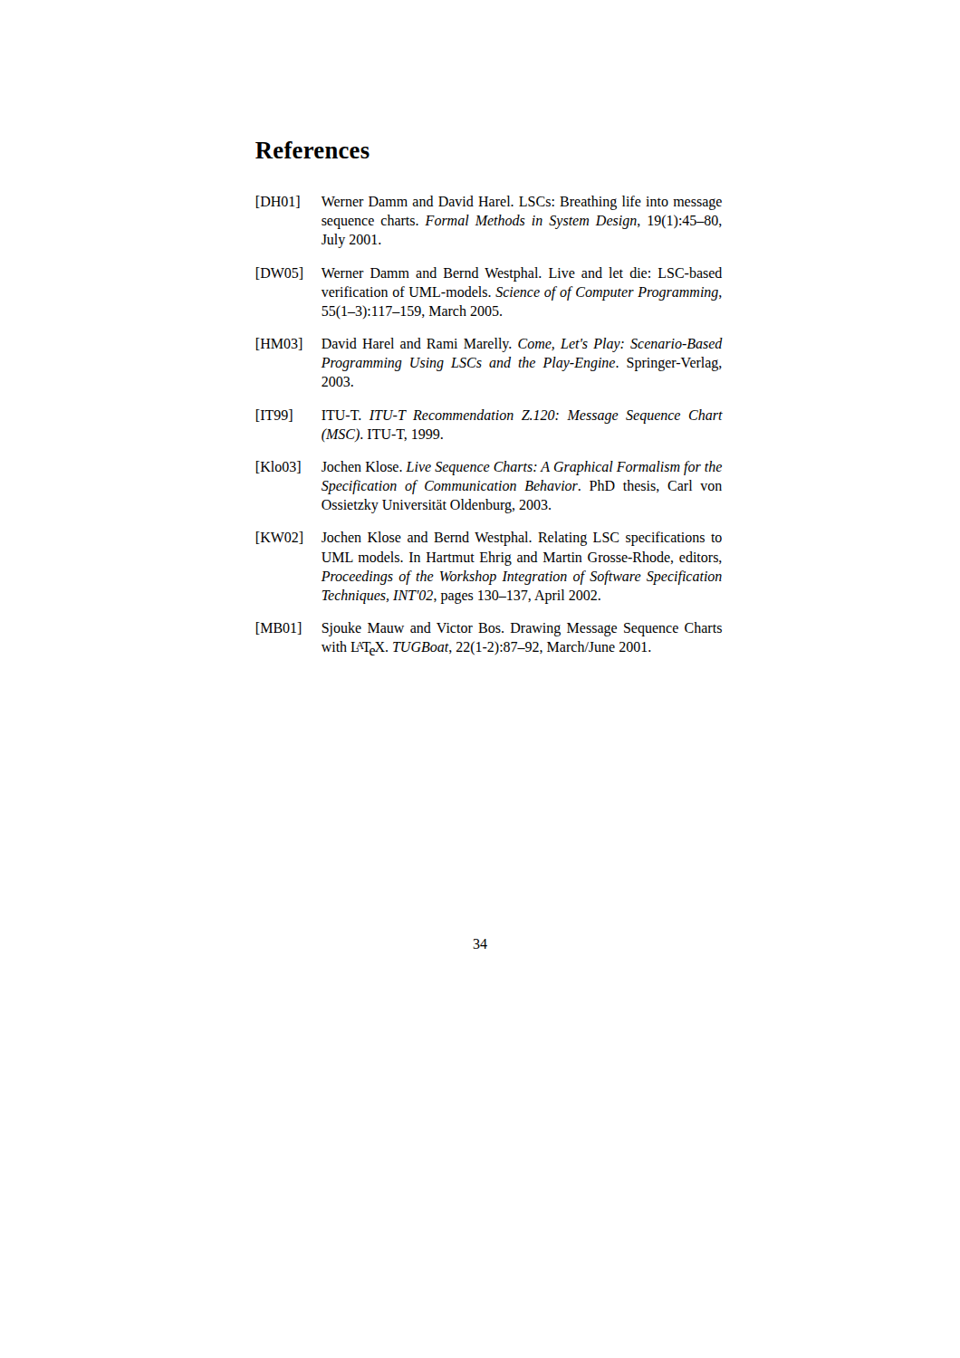References
[DH01]
Werner Damm and David Harel. LSCs: Breathing life into message sequence charts. Formal Methods in System Design, 19(1):45–80, July 2001.
[DW05]
Werner Damm and Bernd Westphal. Live and let die: LSC-based verification of UML-models. Science of of Computer Programming, 55(1–3):117–159, March 2005.
[HM03]
David Harel and Rami Marelly. Come, Let's Play: Scenario-Based Programming Using LSCs and the Play-Engine. Springer-Verlag, 2003.
[IT99]
ITU-T. ITU-T Recommendation Z.120: Message Sequence Chart (MSC). ITU-T, 1999.
[Klo03]
Jochen Klose. Live Sequence Charts: A Graphical Formalism for the Specification of Communication Behavior. PhD thesis, Carl von Ossietzky Universität Oldenburg, 2003.
[KW02]
Jochen Klose and Bernd Westphal. Relating LSC specifications to UML models. In Hartmut Ehrig and Martin Grosse-Rhode, editors, Proceedings of the Workshop Integration of Software Specification Techniques, INT'02, pages 130–137, April 2002.
[MB01]
Sjouke Mauw and Victor Bos. Drawing Message Sequence Charts with La Te X. TUGBoat, 22(1-2):87–92, March/June 2001.
34